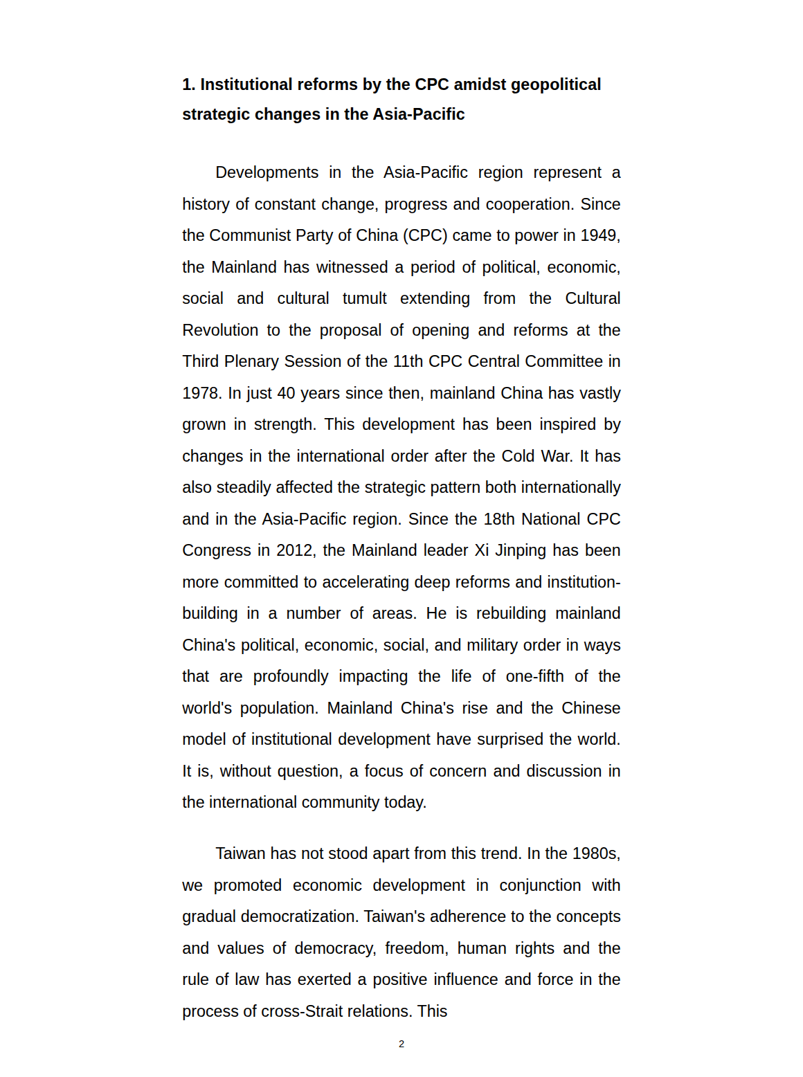1. Institutional reforms by the CPC amidst geopolitical strategic changes in the Asia-Pacific
Developments in the Asia-Pacific region represent a history of constant change, progress and cooperation. Since the Communist Party of China (CPC) came to power in 1949, the Mainland has witnessed a period of political, economic, social and cultural tumult extending from the Cultural Revolution to the proposal of opening and reforms at the Third Plenary Session of the 11th CPC Central Committee in 1978. In just 40 years since then, mainland China has vastly grown in strength. This development has been inspired by changes in the international order after the Cold War. It has also steadily affected the strategic pattern both internationally and in the Asia-Pacific region. Since the 18th National CPC Congress in 2012, the Mainland leader Xi Jinping has been more committed to accelerating deep reforms and institution-building in a number of areas. He is rebuilding mainland China's political, economic, social, and military order in ways that are profoundly impacting the life of one-fifth of the world's population. Mainland China's rise and the Chinese model of institutional development have surprised the world. It is, without question, a focus of concern and discussion in the international community today.
Taiwan has not stood apart from this trend. In the 1980s, we promoted economic development in conjunction with gradual democratization. Taiwan's adherence to the concepts and values of democracy, freedom, human rights and the rule of law has exerted a positive influence and force in the process of cross-Strait relations. This
2